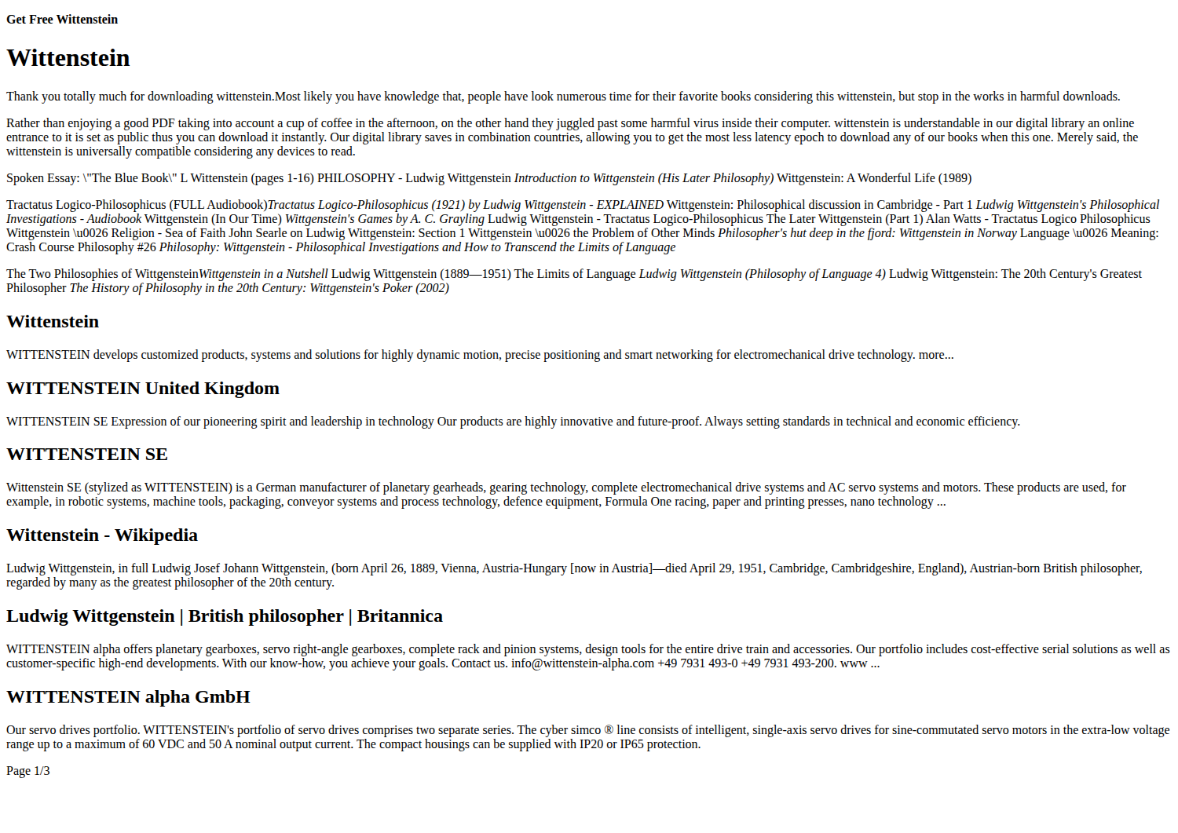Get Free Wittenstein
Wittenstein
Thank you totally much for downloading wittenstein.Most likely you have knowledge that, people have look numerous time for their favorite books considering this wittenstein, but stop in the works in harmful downloads.
Rather than enjoying a good PDF taking into account a cup of coffee in the afternoon, on the other hand they juggled past some harmful virus inside their computer. wittenstein is understandable in our digital library an online entrance to it is set as public thus you can download it instantly. Our digital library saves in combination countries, allowing you to get the most less latency epoch to download any of our books when this one. Merely said, the wittenstein is universally compatible considering any devices to read.
Spoken Essay: \"The Blue Book\" L Wittenstein (pages 1-16) PHILOSOPHY - Ludwig Wittgenstein Introduction to Wittgenstein (His Later Philosophy) Wittgenstein: A Wonderful Life (1989)
Tractatus Logico-Philosophicus (FULL Audiobook)Tractatus Logico-Philosophicus (1921) by Ludwig Wittgenstein - EXPLAINED Wittgenstein: Philosophical discussion in Cambridge - Part 1 Ludwig Wittgenstein's Philosophical Investigations - Audiobook Wittgenstein (In Our Time) Wittgenstein's Games by A. C. Grayling Ludwig Wittgenstein - Tractatus Logico-Philosophicus The Later Wittgenstein (Part 1) Alan Watts - Tractatus Logico Philosophicus Wittgenstein \u0026 Religion - Sea of Faith John Searle on Ludwig Wittgenstein: Section 1 Wittgenstein \u0026 the Problem of Other Minds Philosopher's hut deep in the fjord: Wittgenstein in Norway Language \u0026 Meaning: Crash Course Philosophy #26 Philosophy: Wittgenstein - Philosophical Investigations and How to Transcend the Limits of Language
The Two Philosophies of WittgensteinWittgenstein in a Nutshell Ludwig Wittgenstein (1889—1951) The Limits of Language Ludwig Wittgenstein (Philosophy of Language 4) Ludwig Wittgenstein: The 20th Century's Greatest Philosopher The History of Philosophy in the 20th Century: Wittgenstein's Poker (2002)
Wittenstein
WITTENSTEIN develops customized products, systems and solutions for highly dynamic motion, precise positioning and smart networking for electromechanical drive technology. more...
WITTENSTEIN United Kingdom
WITTENSTEIN SE Expression of our pioneering spirit and leadership in technology Our products are highly innovative and future-proof. Always setting standards in technical and economic efficiency.
WITTENSTEIN SE
Wittenstein SE (stylized as WITTENSTEIN) is a German manufacturer of planetary gearheads, gearing technology, complete electromechanical drive systems and AC servo systems and motors. These products are used, for example, in robotic systems, machine tools, packaging, conveyor systems and process technology, defence equipment, Formula One racing, paper and printing presses, nano technology ...
Wittenstein - Wikipedia
Ludwig Wittgenstein, in full Ludwig Josef Johann Wittgenstein, (born April 26, 1889, Vienna, Austria-Hungary [now in Austria]—died April 29, 1951, Cambridge, Cambridgeshire, England), Austrian-born British philosopher, regarded by many as the greatest philosopher of the 20th century.
Ludwig Wittgenstein | British philosopher | Britannica
WITTENSTEIN alpha offers planetary gearboxes, servo right-angle gearboxes, complete rack and pinion systems, design tools for the entire drive train and accessories. Our portfolio includes cost-effective serial solutions as well as customer-specific high-end developments. With our know-how, you achieve your goals. Contact us. info@wittenstein-alpha.com +49 7931 493-0 +49 7931 493-200. www ...
WITTENSTEIN alpha GmbH
Our servo drives portfolio. WITTENSTEIN's portfolio of servo drives comprises two separate series. The cyber simco ® line consists of intelligent, single-axis servo drives for sine-commutated servo motors in the extra-low voltage range up to a maximum of 60 VDC and 50 A nominal output current. The compact housings can be supplied with IP20 or IP65 protection.
Page 1/3